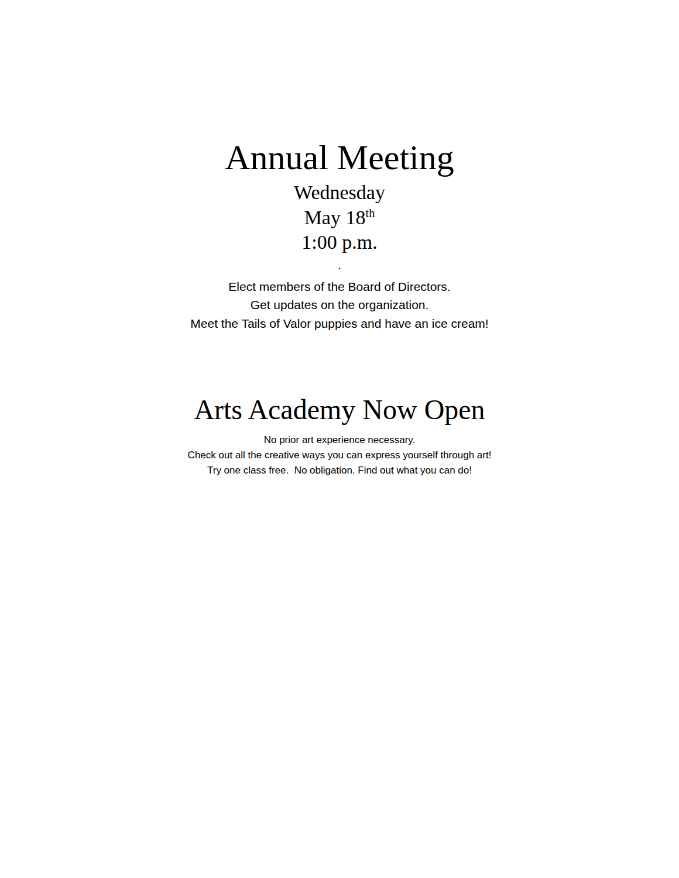Annual Meeting
Wednesday May 18th 1:00 p.m.
.
Elect members of the Board of Directors. Get updates on the organization. Meet the Tails of Valor puppies and have an ice cream!
Arts Academy Now Open
No prior art experience necessary. Check out all the creative ways you can express yourself through art! Try one class free. No obligation. Find out what you can do!